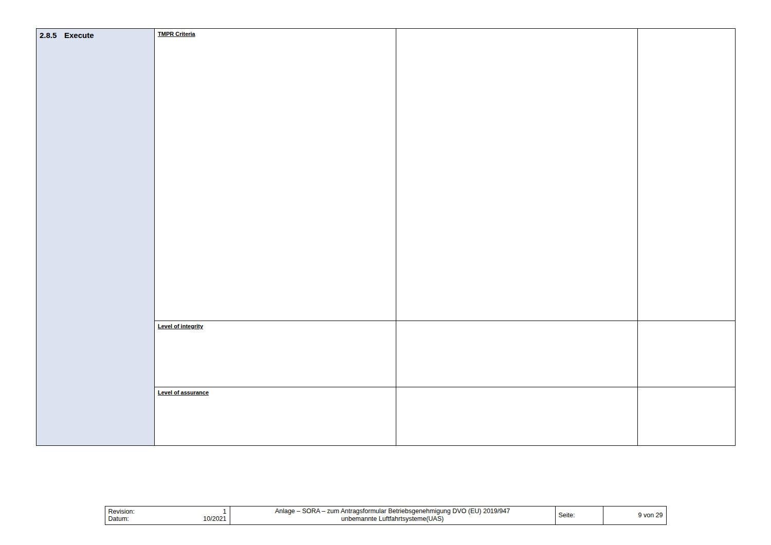| 2.8.5 Execute | TMPR Criteria | | |
| Level of integrity | | |
| Level of assurance | | |
| Revision: 1 Datum: 10/2021 | Anlage – SORA – zum Antragsformular Betriebsgenehmigung DVO (EU) 2019/947 unbemannte Luftfahrtsysteme(UAS) | Seite: | 9 von 29 |